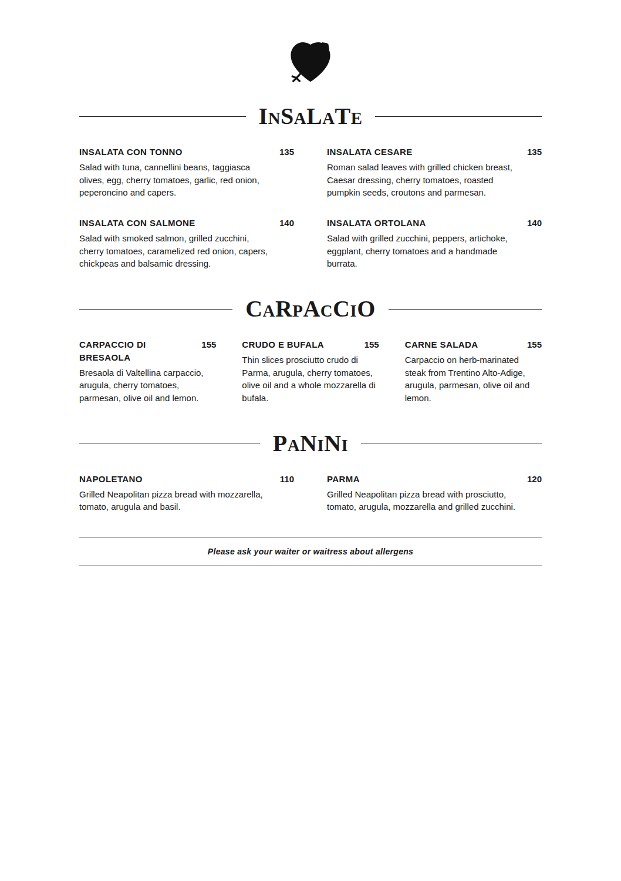INSALATE
Insalata con Tonno 135
Salad with tuna, cannellini beans, taggiasca olives, egg, cherry tomatoes, garlic, red onion, peperoncino and capers.
Insalata Cesare 135
Roman salad leaves with grilled chicken breast, Caesar dressing, cherry tomatoes, roasted pumpkin seeds, croutons and parmesan.
Insalata con Salmone 140
Salad with smoked salmon, grilled zucchini, cherry tomatoes, caramelized red onion, capers, chickpeas and balsamic dressing.
Insalata Ortolana 140
Salad with grilled zucchini, peppers, artichoke, eggplant, cherry tomatoes and a handmade burrata.
CARPACCIO
Carpaccio di Bresaola 155
Bresaola di Valtellina carpaccio, arugula, cherry tomatoes, parmesan, olive oil and lemon.
Crudo e Bufala 155
Thin slices prosciutto crudo di Parma, arugula, cherry tomatoes, olive oil and a whole mozzarella di bufala.
Carne Salada 155
Carpaccio on herb-marinated steak from Trentino Alto-Adige, arugula, parmesan, olive oil and lemon.
PANINI
Napoletano 110
Grilled Neapolitan pizza bread with mozzarella, tomato, arugula and basil.
Parma 120
Grilled Neapolitan pizza bread with prosciutto, tomato, arugula, mozzarella and grilled zucchini.
Please ask your waiter or waitress about allergens